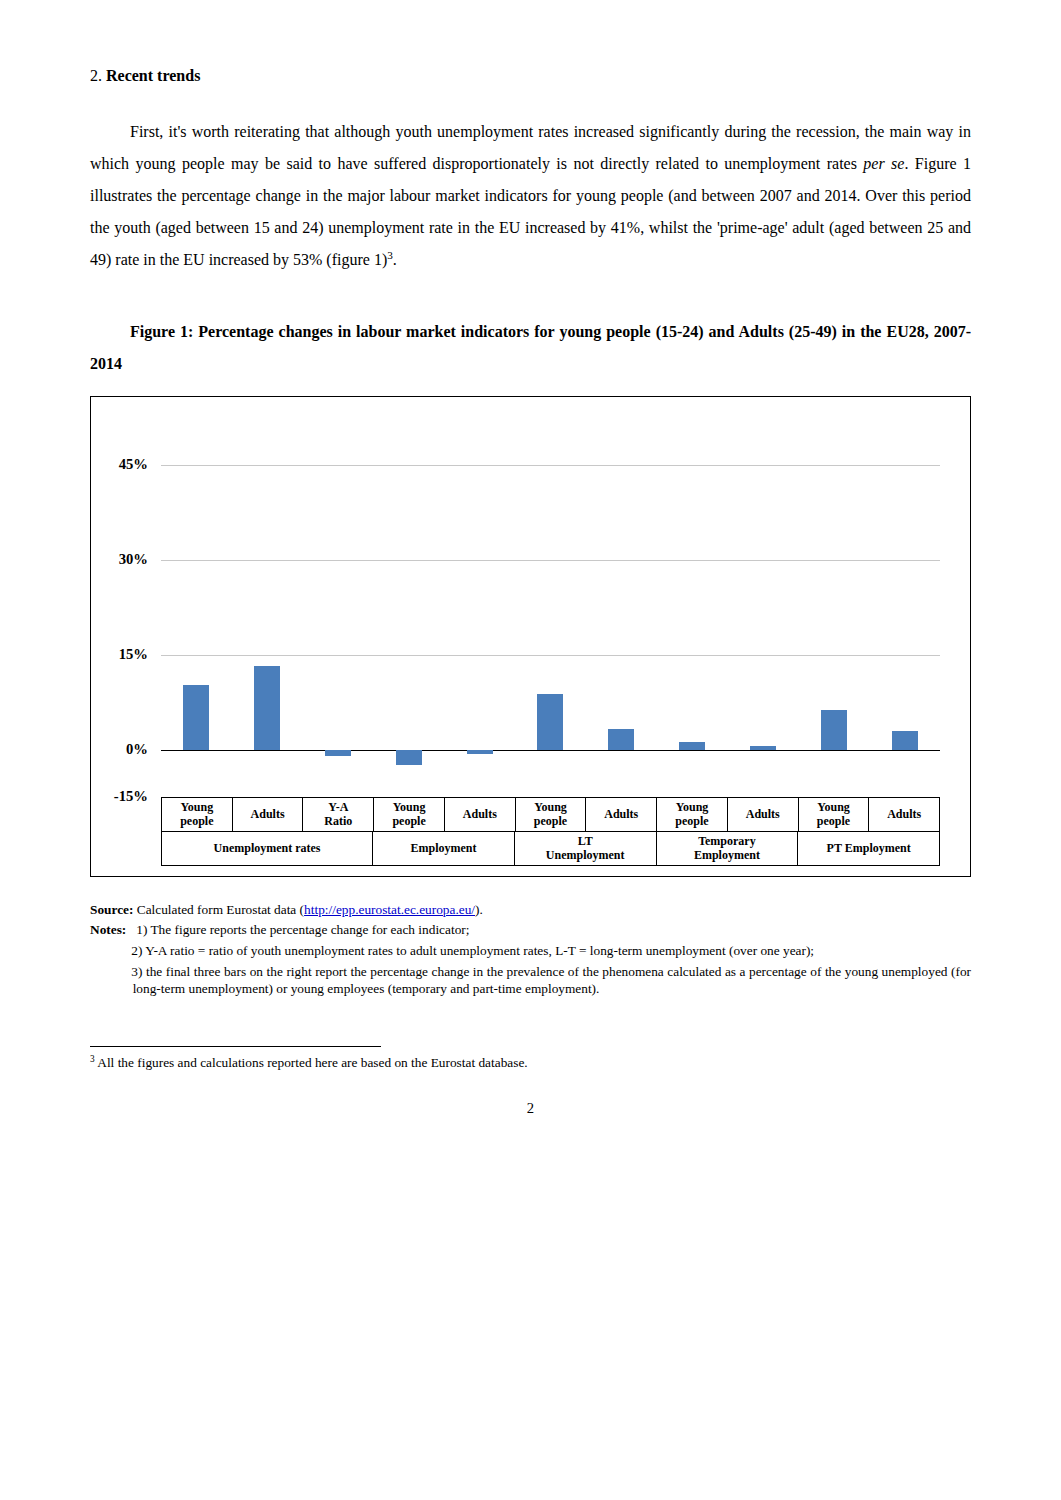2. Recent trends
First, it's worth reiterating that although youth unemployment rates increased significantly during the recession, the main way in which young people may be said to have suffered disproportionately is not directly related to unemployment rates per se. Figure 1 illustrates the percentage change in the major labour market indicators for young people (and between 2007 and 2014. Over this period the youth (aged between 15 and 24) unemployment rate in the EU increased by 41%, whilst the 'prime-age' adult (aged between 25 and 49) rate in the EU increased by 53% (figure 1)3.
Figure 1: Percentage changes in labour market indicators for young people (15-24) and Adults (25-49) in the EU28, 2007-2014
45%
30%
15%
0%
-15%
Young
people
Adults
Y-A
Ratio
Young
people
Adults
Young
people
Adults
Young
people
Adults
Young
people
Adults
Unemployment rates
Employment
LT
Unemployment
Temporary
Employment
PT Employment
Source: Calculated form Eurostat data (http://epp.eurostat.ec.europa.eu/).
Notes: 1) The figure reports the percentage change for each indicator;
2) Y-A ratio = ratio of youth unemployment rates to adult unemployment rates, L-T = long-term unemployment (over one year);
3) the final three bars on the right report the percentage change in the prevalence of the phenomena calculated as a percentage of the young unemployed (for long-term unemployment) or young employees (temporary and part-time employment).
3 All the figures and calculations reported here are based on the Eurostat database.
2